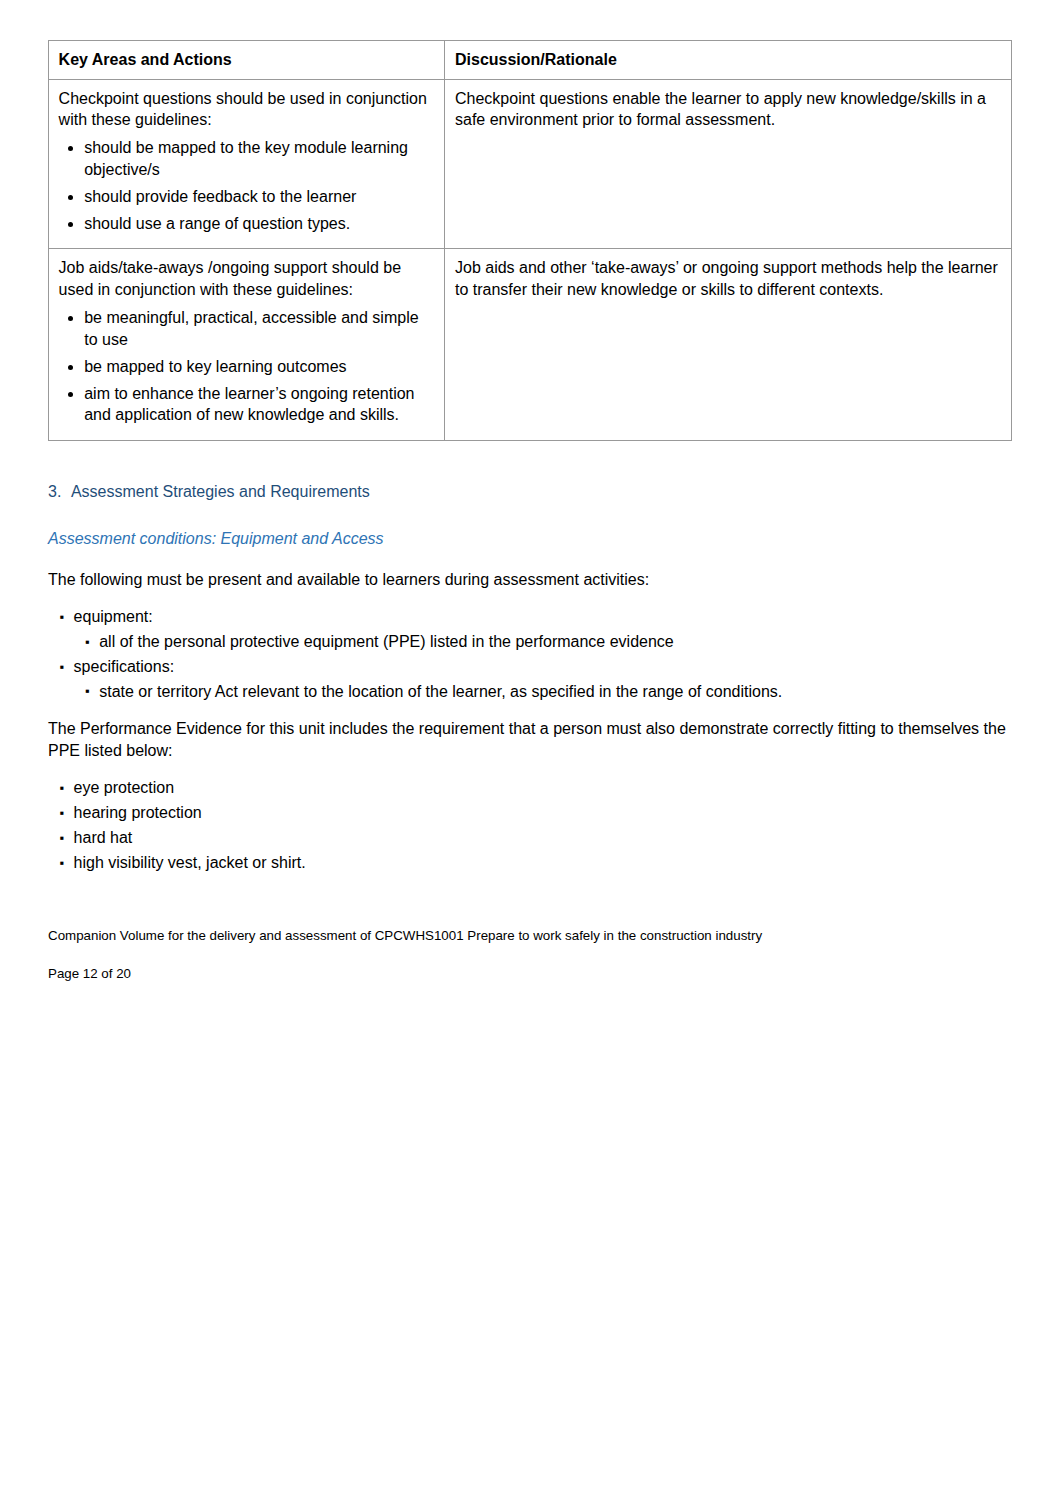| Key Areas and Actions | Discussion/Rationale |
| --- | --- |
| Checkpoint questions should be used in conjunction with these guidelines: should be mapped to the key module learning objective/s should provide feedback to the learner should use a range of question types. | Checkpoint questions enable the learner to apply new knowledge/skills in a safe environment prior to formal assessment. |
| Job aids/take-aways /ongoing support should be used in conjunction with these guidelines: be meaningful, practical, accessible and simple to use be mapped to key learning outcomes aim to enhance the learner’s ongoing retention and application of new knowledge and skills. | Job aids and other ‘take-aways’ or ongoing support methods help the learner to transfer their new knowledge or skills to different contexts. |
3. Assessment Strategies and Requirements
Assessment conditions: Equipment and Access
The following must be present and available to learners during assessment activities:
equipment:
all of the personal protective equipment (PPE) listed in the performance evidence
specifications:
state or territory Act relevant to the location of the learner, as specified in the range of conditions.
The Performance Evidence for this unit includes the requirement that a person must also demonstrate correctly fitting to themselves the PPE listed below:
eye protection
hearing protection
hard hat
high visibility vest, jacket or shirt.
Companion Volume for the delivery and assessment of CPCWHS1001 Prepare to work safely in the construction industry
Page 12 of 20